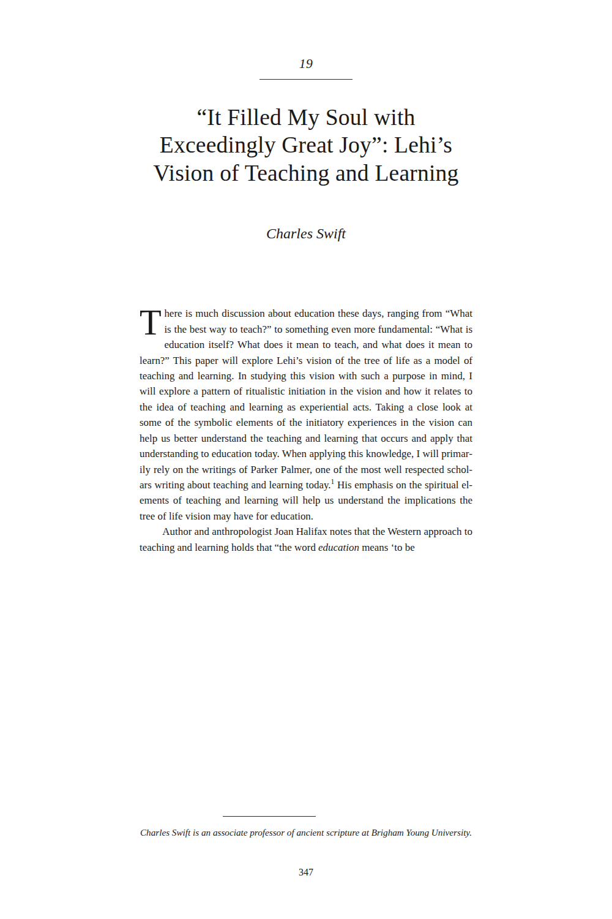19
“It Filled My Soul with Exceedingly Great Joy”: Lehi’s Vision of Teaching and Learning
Charles Swift
There is much discussion about education these days, ranging from “What is the best way to teach?” to something even more fundamental: “What is education itself? What does it mean to teach, and what does it mean to learn?” This paper will explore Lehi’s vision of the tree of life as a model of teaching and learning. In studying this vision with such a purpose in mind, I will explore a pattern of ritualistic initiation in the vision and how it relates to the idea of teaching and learning as experiential acts. Taking a close look at some of the symbolic elements of the initiatory experiences in the vision can help us better understand the teaching and learning that occurs and apply that understanding to education today. When applying this knowledge, I will primarily rely on the writings of Parker Palmer, one of the most well respected scholars writing about teaching and learning today.1 His emphasis on the spiritual elements of teaching and learning will help us understand the implications the tree of life vision may have for education.
Author and anthropologist Joan Halifax notes that the Western approach to teaching and learning holds that “the word education means ‘to be
Charles Swift is an associate professor of ancient scripture at Brigham Young University.
347